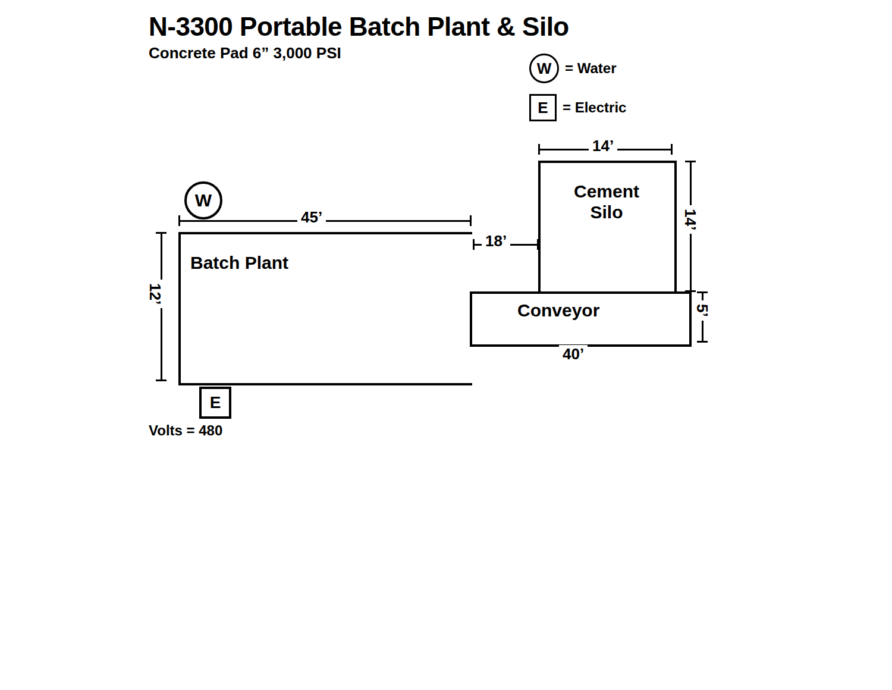N-3300 Portable Batch Plant & Silo
Concrete Pad 6” 3,000 PSI
W= Water
E= Electric
W
45’
12’
Batch Plant
E
Volts = 480
18’
14’
14’
Cement
Silo
Conveyor
40’
5’